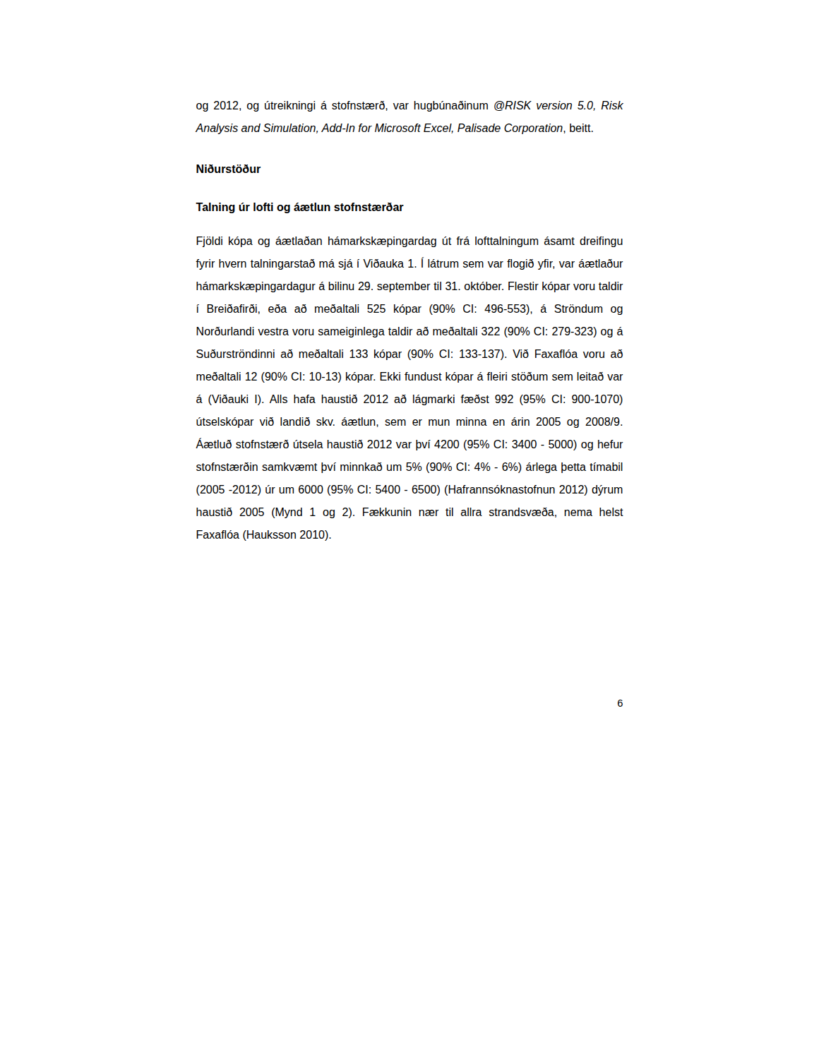og 2012, og útreikningi á stofnstærð, var hugbúnaðinum @RISK version 5.0, Risk Analysis and Simulation, Add-In for Microsoft Excel, Palisade Corporation, beitt.
Niðurstöður
Talning úr lofti og áætlun stofnstærðar
Fjöldi kópa og áætlaðan hámarkskæpingardag út frá lofttalningum ásamt dreifingu fyrir hvern talningarstað má sjá í Viðauka 1. Í látrum sem var flogið yfir, var áætlaður hámarkskæpingardagur á bilinu 29. september til 31. október. Flestir kópar voru taldir í Breiðafirði, eða að meðaltali 525 kópar (90% CI: 496-553), á Ströndum og Norðurlandi vestra voru sameiginlega taldir að meðaltali 322 (90% CI: 279-323) og á Suðurströndinni að meðaltali 133 kópar (90% CI: 133-137). Við Faxaflóa voru að meðaltali 12 (90% CI: 10-13) kópar. Ekki fundust kópar á fleiri stöðum sem leitað var á (Viðauki I). Alls hafa haustið 2012 að lágmarki fæðst 992 (95% CI: 900-1070) útselskópar við landið skv. áætlun, sem er mun minna en árin 2005 og 2008/9. Áætluð stofnstærð útsela haustið 2012 var því 4200 (95% CI: 3400 - 5000) og hefur stofnstærðin samkvæmt því minnkað um 5% (90% CI: 4% - 6%) árlega þetta tímabil (2005 -2012) úr um 6000 (95% CI: 5400 - 6500) (Hafrannsóknastofnun 2012) dýrum haustið 2005 (Mynd 1 og 2). Fækkunin nær til allra strandsvæða, nema helst Faxaflóa (Hauksson 2010).
6